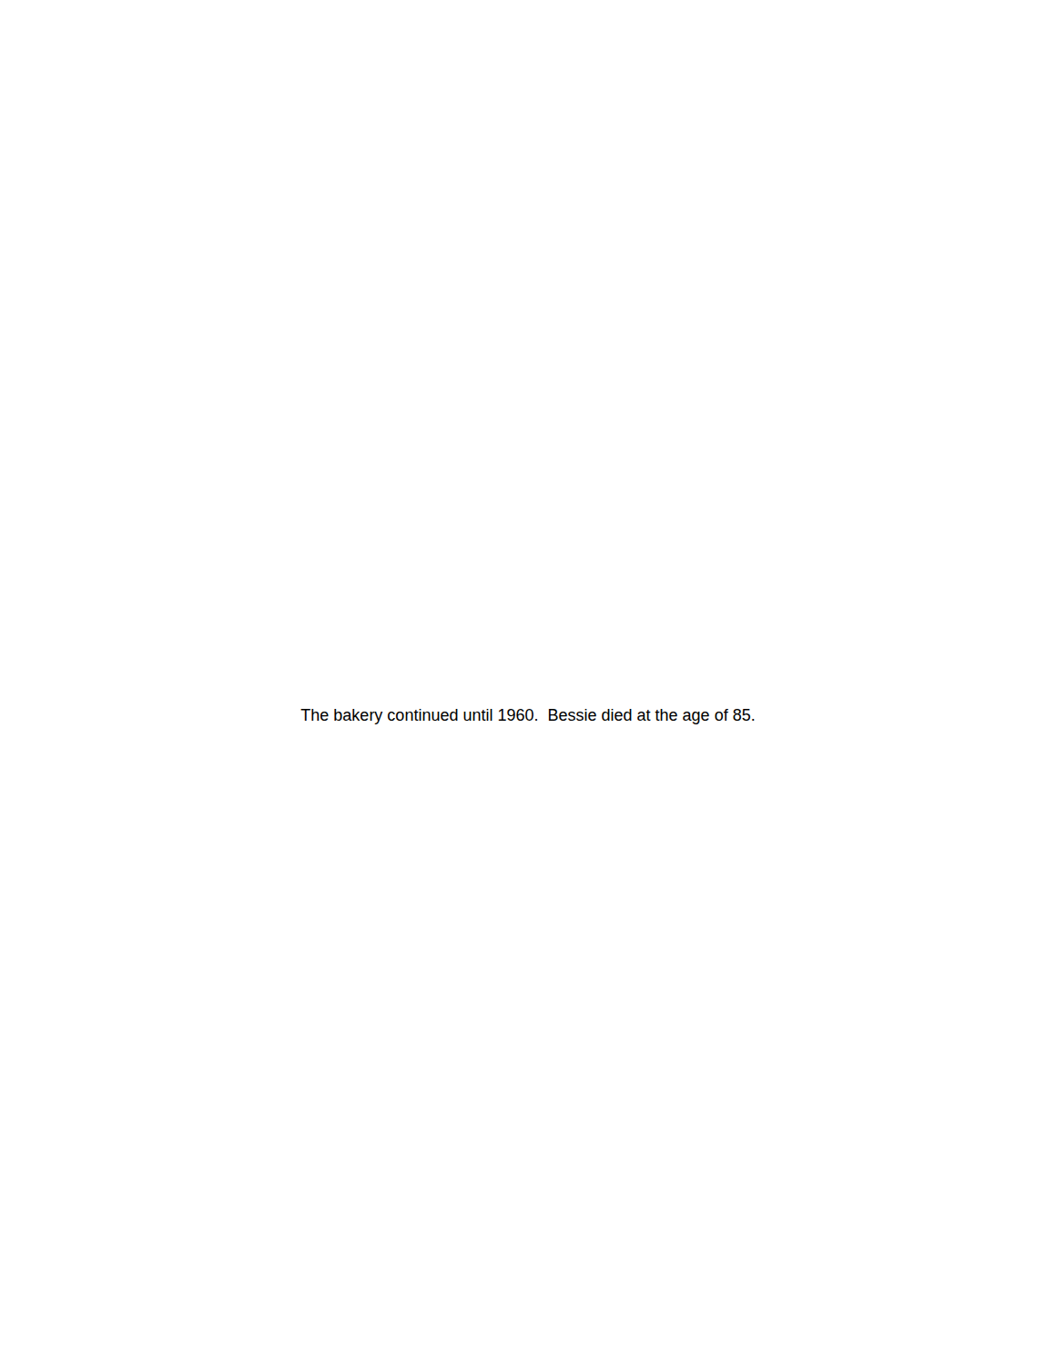The bakery continued until 1960. Bessie died at the age of 85.